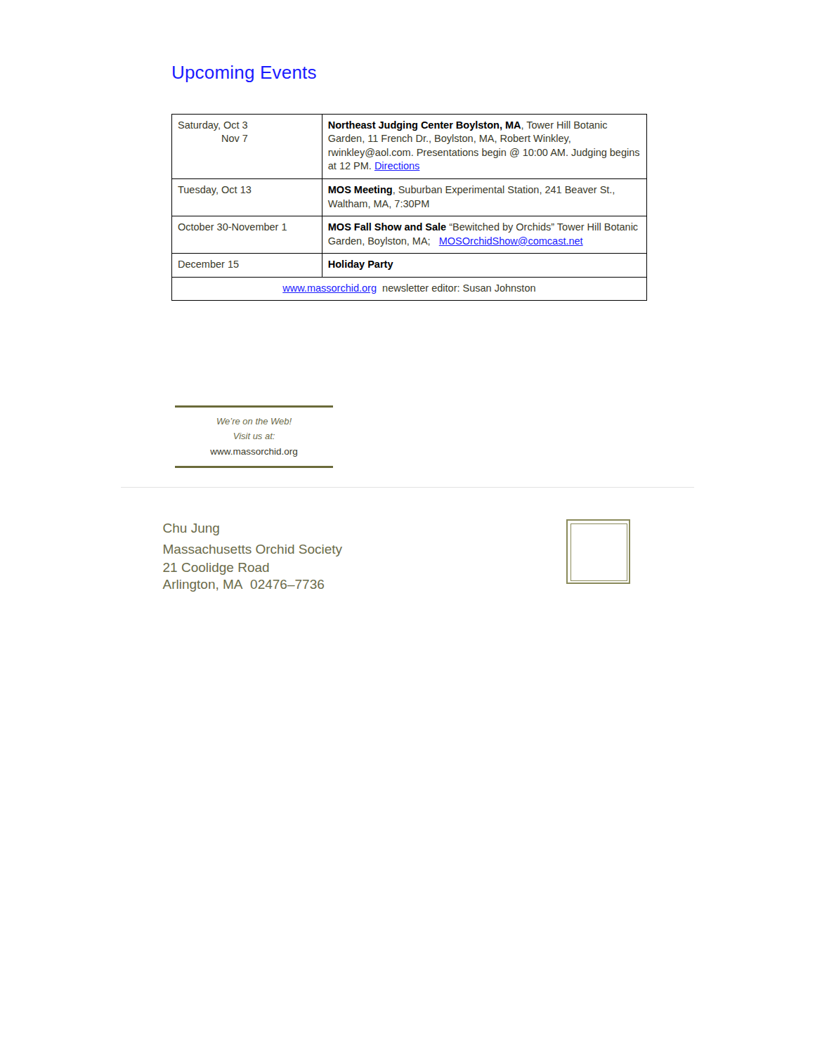Upcoming Events
| Saturday, Oct 3 Nov 7 | Northeast Judging Center Boylston, MA , Tower Hill Botanic Garden, 11 French Dr., Boylston, MA, Robert Winkley, rwinkley@aol.com. Presentations begin @ 10:00 AM. Judging begins at 12 PM. Directions |
| Tuesday, Oct 13 | MOS Meeting , Suburban Experimental Station, 241 Beaver St., Waltham, MA, 7:30PM |
| October 30-November 1 | MOS Fall Show and Sale “Bewitched by Orchids” Tower Hill Botanic Garden, Boylston, MA; MOSOrchidShow@comcast.net |
| December 15 | Holiday Party |
| www.massorchid.org newsletter editor: Susan Johnston |
We’re on the Web!
Visit us at:
www.massorchid.org
Chu Jung
Massachusetts Orchid Society
21 Coolidge Road
Arlington, MA 02476–7736